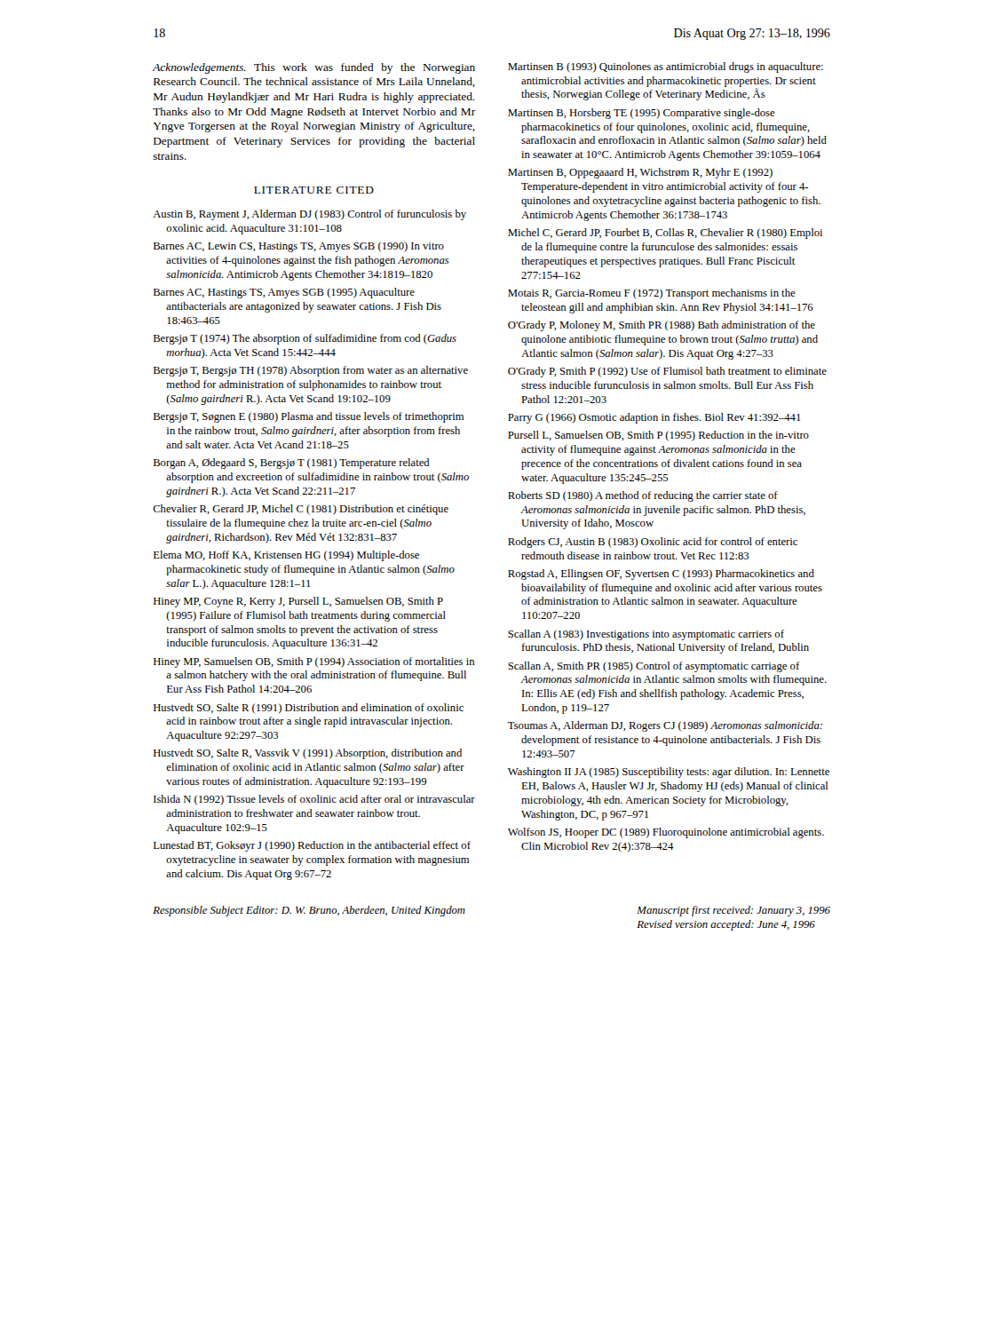18 Dis Aquat Org 27: 13–18, 1996
Acknowledgements. This work was funded by the Norwegian Research Council. The technical assistance of Mrs Laila Unneland, Mr Audun Høylandkjær and Mr Hari Rudra is highly appreciated. Thanks also to Mr Odd Magne Rødseth at Intervet Norbio and Mr Yngve Torgersen at the Royal Norwegian Ministry of Agriculture, Department of Veterinary Services for providing the bacterial strains.
Literature Cited
Austin B, Rayment J, Alderman DJ (1983) Control of furunculosis by oxolinic acid. Aquaculture 31:101–108
Barnes AC, Lewin CS, Hastings TS, Amyes SGB (1990) In vitro activities of 4-quinolones against the fish pathogen Aeromonas salmonicida. Antimicrob Agents Chemother 34:1819–1820
Barnes AC, Hastings TS, Amyes SGB (1995) Aquaculture antibacterials are antagonized by seawater cations. J Fish Dis 18:463–465
Bergsjø T (1974) The absorption of sulfadimidine from cod (Gadus morhua). Acta Vet Scand 15:442–444
Bergsjø T, Bergsjø TH (1978) Absorption from water as an alternative method for administration of sulphonamides to rainbow trout (Salmo gairdneri R.). Acta Vet Scand 19:102–109
Bergsjø T, Søgnen E (1980) Plasma and tissue levels of trimethoprim in the rainbow trout, Salmo gairdneri, after absorption from fresh and salt water. Acta Vet Acand 21:18–25
Borgan A, Ødegaard S, Bergsjø T (1981) Temperature related absorption and excreetion of sulfadimidine in rainbow trout (Salmo gairdneri R.). Acta Vet Scand 22:211–217
Chevalier R, Gerard JP, Michel C (1981) Distribution et cinétique tissulaire de la flumequine chez la truite arc-en-ciel (Salmo gairdneri, Richardson). Rev Méd Vét 132:831–837
Elema MO, Hoff KA, Kristensen HG (1994) Multiple-dose pharmacokinetic study of flumequine in Atlantic salmon (Salmo salar L.). Aquaculture 128:1–11
Hiney MP, Coyne R, Kerry J, Pursell L, Samuelsen OB, Smith P (1995) Failure of Flumisol bath treatments during commercial transport of salmon smolts to prevent the activation of stress inducible furunculosis. Aquaculture 136:31–42
Hiney MP, Samuelsen OB, Smith P (1994) Association of mortalities in a salmon hatchery with the oral administration of flumequine. Bull Eur Ass Fish Pathol 14:204–206
Hustvedt SO, Salte R (1991) Distribution and elimination of oxolinic acid in rainbow trout after a single rapid intravascular injection. Aquaculture 92:297–303
Hustvedt SO, Salte R, Vassvik V (1991) Absorption, distribution and elimination of oxolinic acid in Atlantic salmon (Salmo salar) after various routes of administration. Aquaculture 92:193–199
Ishida N (1992) Tissue levels of oxolinic acid after oral or intravascular administration to freshwater and seawater rainbow trout. Aquaculture 102:9–15
Lunestad BT, Goksøyr J (1990) Reduction in the antibacterial effect of oxytetracycline in seawater by complex formation with magnesium and calcium. Dis Aquat Org 9:67–72
Martinsen B (1993) Quinolones as antimicrobial drugs in aquaculture: antimicrobial activities and pharmacokinetic properties. Dr scient thesis, Norwegian College of Veterinary Medicine, Ås
Martinsen B, Horsberg TE (1995) Comparative single-dose pharmacokinetics of four quinolones, oxolinic acid, flumequine, sarafloxacin and enrofloxacin in Atlantic salmon (Salmo salar) held in seawater at 10°C. Antimicrob Agents Chemother 39:1059–1064
Martinsen B, Oppegaaard H, Wichstrøm R, Myhr E (1992) Temperature-dependent in vitro antimicrobial activity of four 4-quinolones and oxytetracycline against bacteria pathogenic to fish. Antimicrob Agents Chemother 36:1738–1743
Michel C, Gerard JP, Fourbet B, Collas R, Chevalier R (1980) Emploi de la flumequine contre la furunculose des salmonides: essais therapeutiques et perspectives pratiques. Bull Franc Piscicult 277:154–162
Motais R, Garcia-Romeu F (1972) Transport mechanisms in the teleostean gill and amphibian skin. Ann Rev Physiol 34:141–176
O'Grady P, Moloney M, Smith PR (1988) Bath administration of the quinolone antibiotic flumequine to brown trout (Salmo trutta) and Atlantic salmon (Salmon salar). Dis Aquat Org 4:27–33
O'Grady P, Smith P (1992) Use of Flumisol bath treatment to eliminate stress inducible furunculosis in salmon smolts. Bull Eur Ass Fish Pathol 12:201–203
Parry G (1966) Osmotic adaption in fishes. Biol Rev 41:392–441
Pursell L, Samuelsen OB, Smith P (1995) Reduction in the in-vitro activity of flumequine against Aeromonas salmonicida in the precence of the concentrations of divalent cations found in sea water. Aquaculture 135:245–255
Roberts SD (1980) A method of reducing the carrier state of Aeromonas salmonicida in juvenile pacific salmon. PhD thesis, University of Idaho, Moscow
Rodgers CJ, Austin B (1983) Oxolinic acid for control of enteric redmouth disease in rainbow trout. Vet Rec 112:83
Rogstad A, Ellingsen OF, Syvertsen C (1993) Pharmacokinetics and bioavailability of flumequine and oxolinic acid after various routes of administration to Atlantic salmon in seawater. Aquaculture 110:207–220
Scallan A (1983) Investigations into asymptomatic carriers of furunculosis. PhD thesis, National University of Ireland, Dublin
Scallan A, Smith PR (1985) Control of asymptomatic carriage of Aeromonas salmonicida in Atlantic salmon smolts with flumequine. In: Ellis AE (ed) Fish and shellfish pathology. Academic Press, London, p 119–127
Tsoumas A, Alderman DJ, Rogers CJ (1989) Aeromonas salmonicida: development of resistance to 4-quinolone antibacterials. J Fish Dis 12:493–507
Washington II JA (1985) Susceptibility tests: agar dilution. In: Lennette EH, Balows A, Hausler WJ Jr, Shadomy HJ (eds) Manual of clinical microbiology, 4th edn. American Society for Microbiology, Washington, DC, p 967–971
Wolfson JS, Hooper DC (1989) Fluoroquinolone antimicrobial agents. Clin Microbiol Rev 2(4):378–424
Responsible Subject Editor: D. W. Bruno, Aberdeen, United Kingdom
Manuscript first received: January 3, 1996
Revised version accepted: June 4, 1996